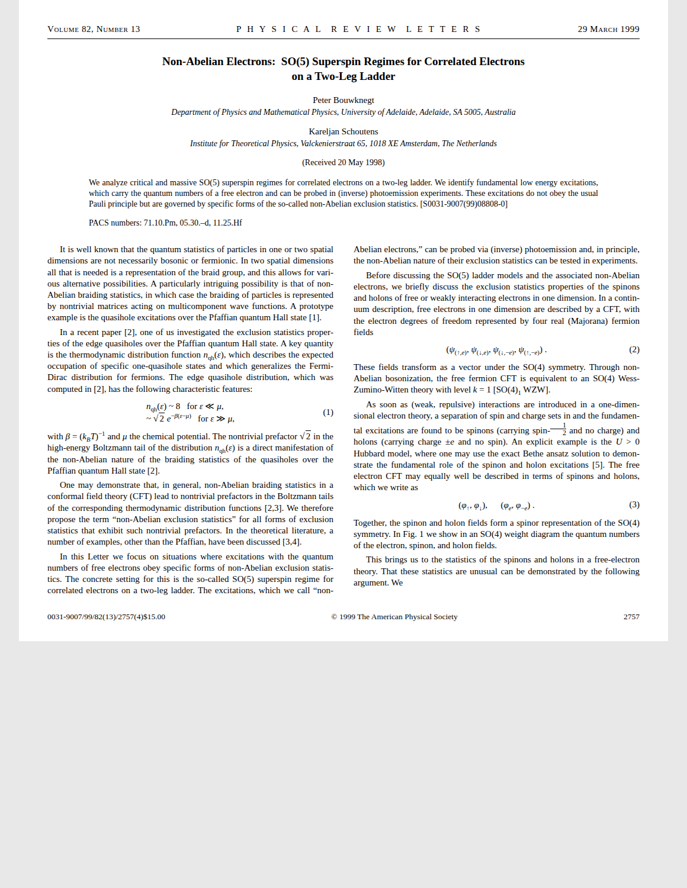Volume 82, Number 13
P H Y S I C A L R E V I E W L E T T E R S
29 March 1999
Non-Abelian Electrons: SO(5) Superspin Regimes for Correlated Electrons
on a Two-Leg Ladder
Peter Bouwknegt
Department of Physics and Mathematical Physics, University of Adelaide, Adelaide, SA 5005, Australia
Kareljan Schoutens
Institute for Theoretical Physics, Valckenierstraat 65, 1018 XE Amsterdam, The Netherlands
(Received 20 May 1998)
We analyze critical and massive SO(5) superspin regimes for correlated electrons on a two-leg ladder. We identify fundamental low energy excitations, which carry the quantum numbers of a free electron and can be probed in (inverse) photoemission experiments. These excitations do not obey the usual Pauli principle but are governed by specific forms of the so-called non-Abelian exclusion statistics. [S0031-9007(99)08808-0]
PACS numbers: 71.10.Pm, 05.30.–d, 11.25.Hf
It is well known that the quantum statistics of particles in one or two spatial dimensions are not necessarily bosonic or fermionic. In two spatial dimensions all that is needed is a representation of the braid group, and this allows for various alternative possibilities. A particularly intriguing possibility is that of non-Abelian braiding statistics, in which case the braiding of particles is represented by nontrivial matrices acting on multicomponent wave functions. A prototype example is the quasihole excitations over the Pfaffian quantum Hall state [1].
In a recent paper [2], one of us investigated the exclusion statistics properties of the edge quasiholes over the Pfaffian quantum Hall state. A key quantity is the thermodynamic distribution function nqh(ε), which describes the expected occupation of specific one-quasihole states and which generalizes the Fermi-Dirac distribution for fermions. The edge quasihole distribution, which was computed in [2], has the following characteristic features:
nqh(ε) ~ 8 for ε ≪ μ,
~ √2 e−β(ε−μ) for ε ≫ μ,
(1)
with β = (kBT)−1 and μ the chemical potential. The nontrivial prefactor √2 in the high-energy Boltzmann tail of the distribution nqh(ε) is a direct manifestation of the non-Abelian nature of the braiding statistics of the quasiholes over the Pfaffian quantum Hall state [2].
One may demonstrate that, in general, non-Abelian braiding statistics in a conformal field theory (CFT) lead to nontrivial prefactors in the Boltzmann tails of the corresponding thermodynamic distribution functions [2,3]. We therefore propose the term “non-Abelian exclusion statistics” for all forms of exclusion statistics that exhibit such nontrivial prefactors. In the theoretical literature, a number of examples, other than the Pfaffian, have been discussed [3,4].
In this Letter we focus on situations where excitations with the quantum numbers of free electrons obey specific forms of non-Abelian exclusion statistics. The concrete setting for this is the so-called SO(5) superspin regime for correlated electrons on a two-leg ladder. The excitations, which we call “non-Abelian electrons,” can be probed via (inverse) photoemission and, in principle, the non-Abelian nature of their exclusion statistics can be tested in experiments.
Before discussing the SO(5) ladder models and the associated non-Abelian electrons, we briefly discuss the exclusion statistics properties of the spinons and holons of free or weakly interacting electrons in one dimension. In a continuum description, free electrons in one dimension are described by a CFT, with the electron degrees of freedom represented by four real (Majorana) fermion fields
(ψ(↑,e), ψ(↓,e), ψ(↓,−e), ψ(↑,−e)) . (2)
These fields transform as a vector under the SO(4) symmetry. Through non-Abelian bosonization, the free fermion CFT is equivalent to an SO(4) Wess-Zumino-Witten theory with level k = 1 [SO(4)1 WZW].
As soon as (weak, repulsive) interactions are introduced in a one-dimensional electron theory, a separation of spin and charge sets in and the fundamental excitations are found to be spinons (carrying spin-12 and no charge) and holons (carrying charge ±e and no spin). An explicit example is the U > 0 Hubbard model, where one may use the exact Bethe ansatz solution to demonstrate the fundamental role of the spinon and holon excitations [5]. The free electron CFT may equally well be described in terms of spinons and holons, which we write as
(φ↑, φ↓), (φe, φ−e) . (3)
Together, the spinon and holon fields form a spinor representation of the SO(4) symmetry. In Fig. 1 we show in an SO(4) weight diagram the quantum numbers of the electron, spinon, and holon fields.
This brings us to the statistics of the spinons and holons in a free-electron theory. That these statistics are unusual can be demonstrated by the following argument. We
0031-9007/99/82(13)/2757(4)$15.00
© 1999 The American Physical Society
2757